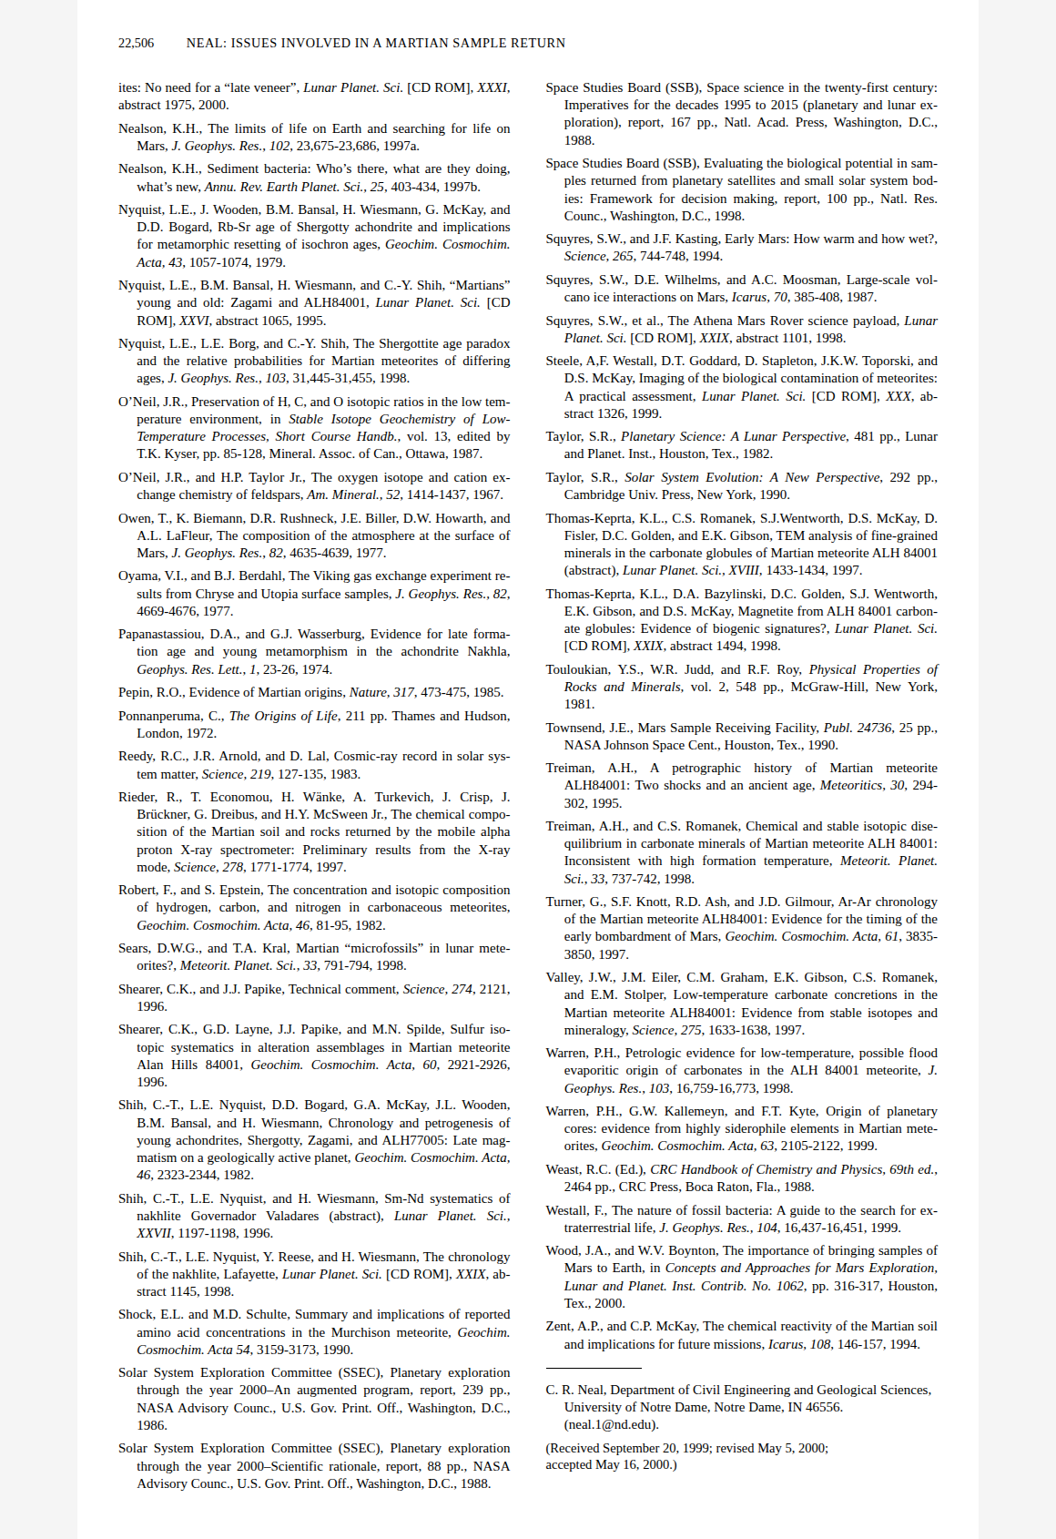22,506 Neal: Issues Involved in a Martian Sample Return
ites: No need for a “late veneer”, Lunar Planet. Sci. [CD ROM], XXXI, abstract 1975, 2000.
Nealson, K.H., The limits of life on Earth and searching for life on Mars, J. Geophys. Res., 102, 23,675-23,686, 1997a.
Nealson, K.H., Sediment bacteria: Who’s there, what are they doing, what’s new, Annu. Rev. Earth Planet. Sci., 25, 403-434, 1997b.
Nyquist, L.E., J. Wooden, B.M. Bansal, H. Wiesmann, G. McKay, and D.D. Bogard, Rb-Sr age of Shergotty achondrite and implications for metamorphic resetting of isochron ages, Geochim. Cosmochim. Acta, 43, 1057-1074, 1979.
Nyquist, L.E., B.M. Bansal, H. Wiesmann, and C.-Y. Shih, “Martians” young and old: Zagami and ALH84001, Lunar Planet. Sci. [CD ROM], XXVI, abstract 1065, 1995.
Nyquist, L.E., L.E. Borg, and C.-Y. Shih, The Shergottite age paradox and the relative probabilities for Martian meteorites of differing ages, J. Geophys. Res., 103, 31,445-31,455, 1998.
O’Neil, J.R., Preservation of H, C, and O isotopic ratios in the low temperature environment, in Stable Isotope Geochemistry of Low-Temperature Processes, Short Course Handb., vol. 13, edited by T.K. Kyser, pp. 85-128, Mineral. Assoc. of Can., Ottawa, 1987.
O’Neil, J.R., and H.P. Taylor Jr., The oxygen isotope and cation exchange chemistry of feldspars, Am. Mineral., 52, 1414-1437, 1967.
Owen, T., K. Biemann, D.R. Rushneck, J.E. Biller, D.W. Howarth, and A.L. LaFleur, The composition of the atmosphere at the surface of Mars, J. Geophys. Res., 82, 4635-4639, 1977.
Oyama, V.I., and B.J. Berdahl, The Viking gas exchange experiment results from Chryse and Utopia surface samples, J. Geophys. Res., 82, 4669-4676, 1977.
Papanastassiou, D.A., and G.J. Wasserburg, Evidence for late formation age and young metamorphism in the achondrite Nakhla, Geophys. Res. Lett., 1, 23-26, 1974.
Pepin, R.O., Evidence of Martian origins, Nature, 317, 473-475, 1985.
Ponnanperuma, C., The Origins of Life, 211 pp. Thames and Hudson, London, 1972.
Reedy, R.C., J.R. Arnold, and D. Lal, Cosmic-ray record in solar system matter, Science, 219, 127-135, 1983.
Rieder, R., T. Economou, H. Wänke, A. Turkevich, J. Crisp, J. Brückner, G. Dreibus, and H.Y. McSween Jr., The chemical composition of the Martian soil and rocks returned by the mobile alpha proton X-ray spectrometer: Preliminary results from the X-ray mode, Science, 278, 1771-1774, 1997.
Robert, F., and S. Epstein, The concentration and isotopic composition of hydrogen, carbon, and nitrogen in carbonaceous meteorites, Geochim. Cosmochim. Acta, 46, 81-95, 1982.
Sears, D.W.G., and T.A. Kral, Martian “microfossils” in lunar meteorites?, Meteorit. Planet. Sci., 33, 791-794, 1998.
Shearer, C.K., and J.J. Papike, Technical comment, Science, 274, 2121, 1996.
Shearer, C.K., G.D. Layne, J.J. Papike, and M.N. Spilde, Sulfur isotopic systematics in alteration assemblages in Martian meteorite Alan Hills 84001, Geochim. Cosmochim. Acta, 60, 2921-2926, 1996.
Shih, C.-T., L.E. Nyquist, D.D. Bogard, G.A. McKay, J.L. Wooden, B.M. Bansal, and H. Wiesmann, Chronology and petrogenesis of young achondrites, Shergotty, Zagami, and ALH77005: Late magmatism on a geologically active planet, Geochim. Cosmochim. Acta, 46, 2323-2344, 1982.
Shih, C.-T., L.E. Nyquist, and H. Wiesmann, Sm-Nd systematics of nakhlite Governador Valadares (abstract), Lunar Planet. Sci., XXVII, 1197-1198, 1996.
Shih, C.-T., L.E. Nyquist, Y. Reese, and H. Wiesmann, The chronology of the nakhlite, Lafayette, Lunar Planet. Sci. [CD ROM], XXIX, abstract 1145, 1998.
Shock, E.L. and M.D. Schulte, Summary and implications of reported amino acid concentrations in the Murchison meteorite, Geochim. Cosmochim. Acta 54, 3159-3173, 1990.
Solar System Exploration Committee (SSEC), Planetary exploration through the year 2000–An augmented program, report, 239 pp., NASA Advisory Counc., U.S. Gov. Print. Off., Washington, D.C., 1986.
Solar System Exploration Committee (SSEC), Planetary exploration through the year 2000–Scientific rationale, report, 88 pp., NASA Advisory Counc., U.S. Gov. Print. Off., Washington, D.C., 1988.
Space Studies Board (SSB), Space science in the twenty-first century: Imperatives for the decades 1995 to 2015 (planetary and lunar exploration), report, 167 pp., Natl. Acad. Press, Washington, D.C., 1988.
Space Studies Board (SSB), Evaluating the biological potential in samples returned from planetary satellites and small solar system bodies: Framework for decision making, report, 100 pp., Natl. Res. Counc., Washington, D.C., 1998.
Squyres, S.W., and J.F. Kasting, Early Mars: How warm and how wet?, Science, 265, 744-748, 1994.
Squyres, S.W., D.E. Wilhelms, and A.C. Moosman, Large-scale volcano ice interactions on Mars, Icarus, 70, 385-408, 1987.
Squyres, S.W., et al., The Athena Mars Rover science payload, Lunar Planet. Sci. [CD ROM], XXIX, abstract 1101, 1998.
Steele, A,F. Westall, D.T. Goddard, D. Stapleton, J.K.W. Toporski, and D.S. McKay, Imaging of the biological contamination of meteorites: A practical assessment, Lunar Planet. Sci. [CD ROM], XXX, abstract 1326, 1999.
Taylor, S.R., Planetary Science: A Lunar Perspective, 481 pp., Lunar and Planet. Inst., Houston, Tex., 1982.
Taylor, S.R., Solar System Evolution: A New Perspective, 292 pp., Cambridge Univ. Press, New York, 1990.
Thomas-Keprta, K.L., C.S. Romanek, S.J.Wentworth, D.S. McKay, D. Fisler, D.C. Golden, and E.K. Gibson, TEM analysis of fine-grained minerals in the carbonate globules of Martian meteorite ALH 84001 (abstract), Lunar Planet. Sci., XVIII, 1433-1434, 1997.
Thomas-Keprta, K.L., D.A. Bazylinski, D.C. Golden, S.J. Wentworth, E.K. Gibson, and D.S. McKay, Magnetite from ALH 84001 carbonate globules: Evidence of biogenic signatures?, Lunar Planet. Sci. [CD ROM], XXIX, abstract 1494, 1998.
Touloukian, Y.S., W.R. Judd, and R.F. Roy, Physical Properties of Rocks and Minerals, vol. 2, 548 pp., McGraw-Hill, New York, 1981.
Townsend, J.E., Mars Sample Receiving Facility, Publ. 24736, 25 pp., NASA Johnson Space Cent., Houston, Tex., 1990.
Treiman, A.H., A petrographic history of Martian meteorite ALH84001: Two shocks and an ancient age, Meteoritics, 30, 294-302, 1995.
Treiman, A.H., and C.S. Romanek, Chemical and stable isotopic disequilibrium in carbonate minerals of Martian meteorite ALH 84001: Inconsistent with high formation temperature, Meteorit. Planet. Sci., 33, 737-742, 1998.
Turner, G., S.F. Knott, R.D. Ash, and J.D. Gilmour, Ar-Ar chronology of the Martian meteorite ALH84001: Evidence for the timing of the early bombardment of Mars, Geochim. Cosmochim. Acta, 61, 3835-3850, 1997.
Valley, J.W., J.M. Eiler, C.M. Graham, E.K. Gibson, C.S. Romanek, and E.M. Stolper, Low-temperature carbonate concretions in the Martian meteorite ALH84001: Evidence from stable isotopes and mineralogy, Science, 275, 1633-1638, 1997.
Warren, P.H., Petrologic evidence for low-temperature, possible flood evaporitic origin of carbonates in the ALH 84001 meteorite, J. Geophys. Res., 103, 16,759-16,773, 1998.
Warren, P.H., G.W. Kallemeyn, and F.T. Kyte, Origin of planetary cores: evidence from highly siderophile elements in Martian meteorites, Geochim. Cosmochim. Acta, 63, 2105-2122, 1999.
Weast, R.C. (Ed.), CRC Handbook of Chemistry and Physics, 69th ed., 2464 pp., CRC Press, Boca Raton, Fla., 1988.
Westall, F., The nature of fossil bacteria: A guide to the search for extraterrestrial life, J. Geophys. Res., 104, 16,437-16,451, 1999.
Wood, J.A., and W.V. Boynton, The importance of bringing samples of Mars to Earth, in Concepts and Approaches for Mars Exploration, Lunar and Planet. Inst. Contrib. No. 1062, pp. 316-317, Houston, Tex., 2000.
Zent, A.P., and C.P. McKay, The chemical reactivity of the Martian soil and implications for future missions, Icarus, 108, 146-157, 1994.
C. R. Neal, Department of Civil Engineering and Geological Sciences, University of Notre Dame, Notre Dame, IN 46556. (neal.1@nd.edu).
(Received September 20, 1999; revised May 5, 2000;
accepted May 16, 2000.)